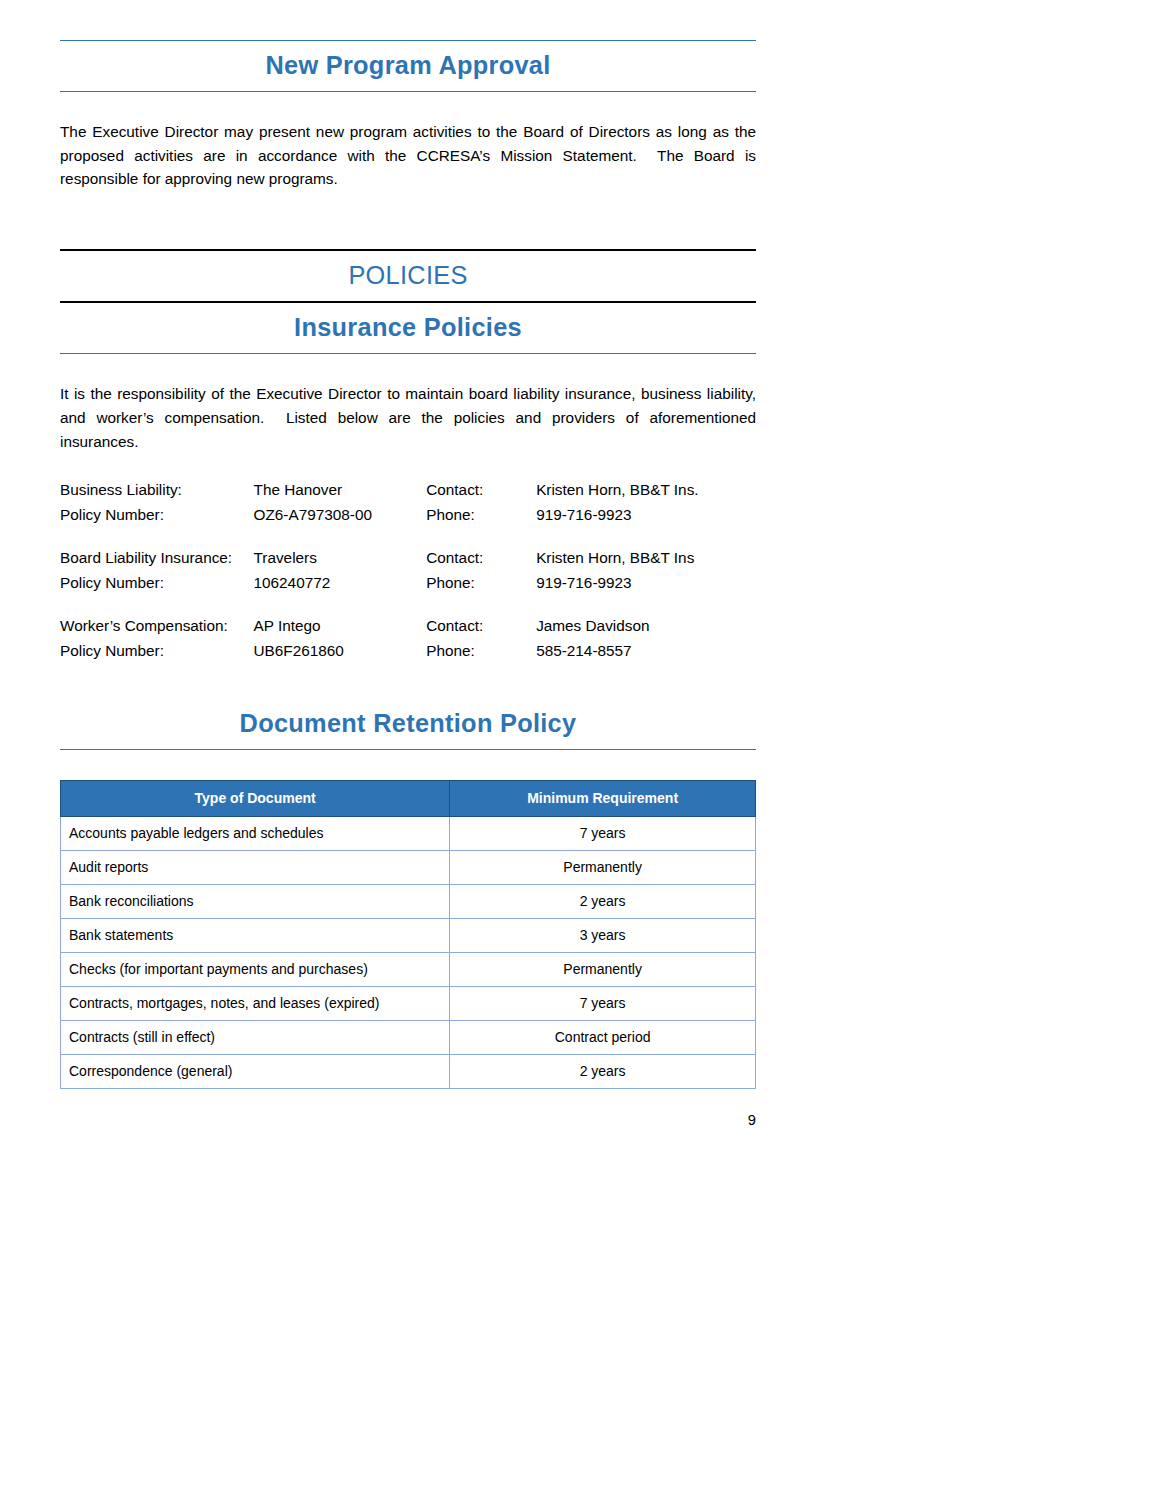New Program Approval
The Executive Director may present new program activities to the Board of Directors as long as the proposed activities are in accordance with the CCRESA’s Mission Statement. The Board is responsible for approving new programs.
POLICIES
Insurance Policies
It is the responsibility of the Executive Director to maintain board liability insurance, business liability, and worker’s compensation. Listed below are the policies and providers of aforementioned insurances.
| Business Liability: | The Hanover | Contact: | Kristen Horn, BB&T Ins. |
| Policy Number: | OZ6-A797308-00 | Phone: | 919-716-9923 |
| Board Liability Insurance: | Travelers | Contact: | Kristen Horn, BB&T Ins |
| Policy Number: | 106240772 | Phone: | 919-716-9923 |
| Worker’s Compensation: | AP Intego | Contact: | James Davidson |
| Policy Number: | UB6F261860 | Phone: | 585-214-8557 |
Document Retention Policy
| Type of Document | Minimum Requirement |
| --- | --- |
| Accounts payable ledgers and schedules | 7 years |
| Audit reports | Permanently |
| Bank reconciliations | 2 years |
| Bank statements | 3 years |
| Checks (for important payments and purchases) | Permanently |
| Contracts, mortgages, notes, and leases (expired) | 7 years |
| Contracts (still in effect) | Contract period |
| Correspondence (general) | 2 years |
9